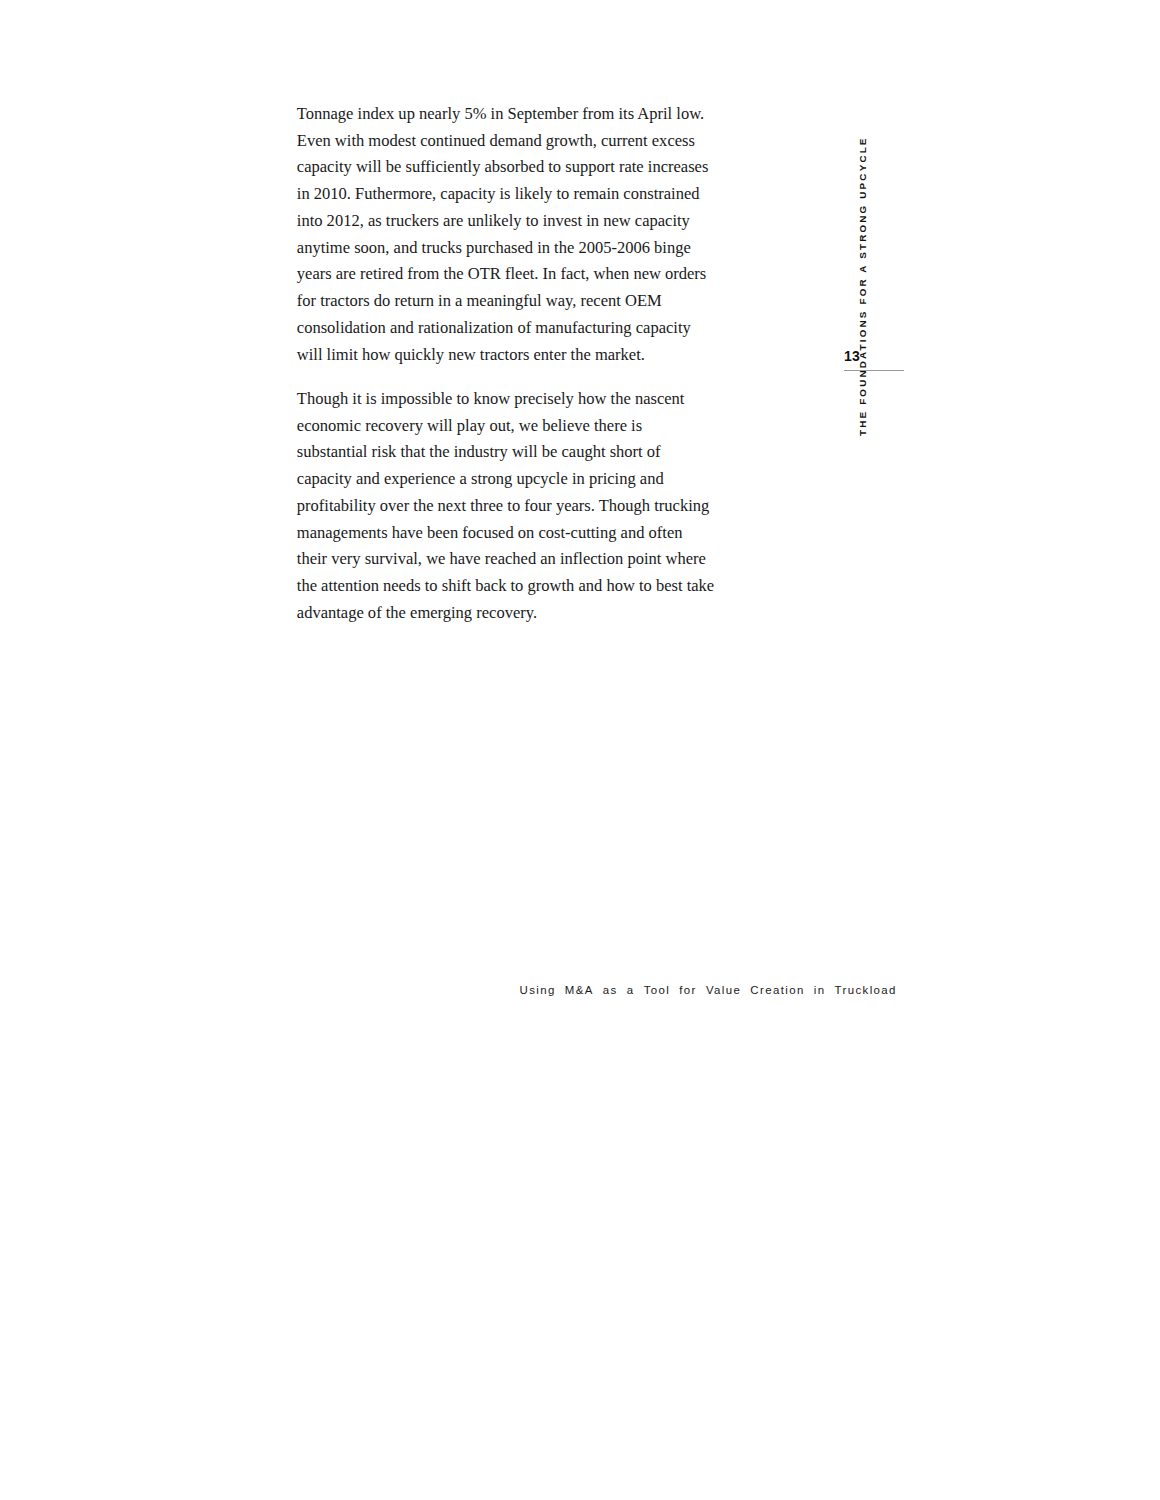Tonnage index up nearly 5% in September from its April low. Even with modest continued demand growth, current excess capacity will be sufficiently absorbed to support rate increases in 2010. Futhermore, capacity is likely to remain constrained into 2012, as truckers are unlikely to invest in new capacity anytime soon, and trucks purchased in the 2005-2006 binge years are retired from the OTR fleet. In fact, when new orders for tractors do return in a meaningful way, recent OEM consolidation and rationalization of manufacturing capacity will limit how quickly new tractors enter the market.
Though it is impossible to know precisely how the nascent economic recovery will play out, we believe there is substantial risk that the industry will be caught short of capacity and experience a strong upcycle in pricing and profitability over the next three to four years. Though trucking managements have been focused on cost-cutting and often their very survival, we have reached an inflection point where the attention needs to shift back to growth and how to best take advantage of the emerging recovery.
13
THE FOUNDATIONS FOR A STRONG UPCYCLE
Using M&A as a Tool for Value Creation in Truckload